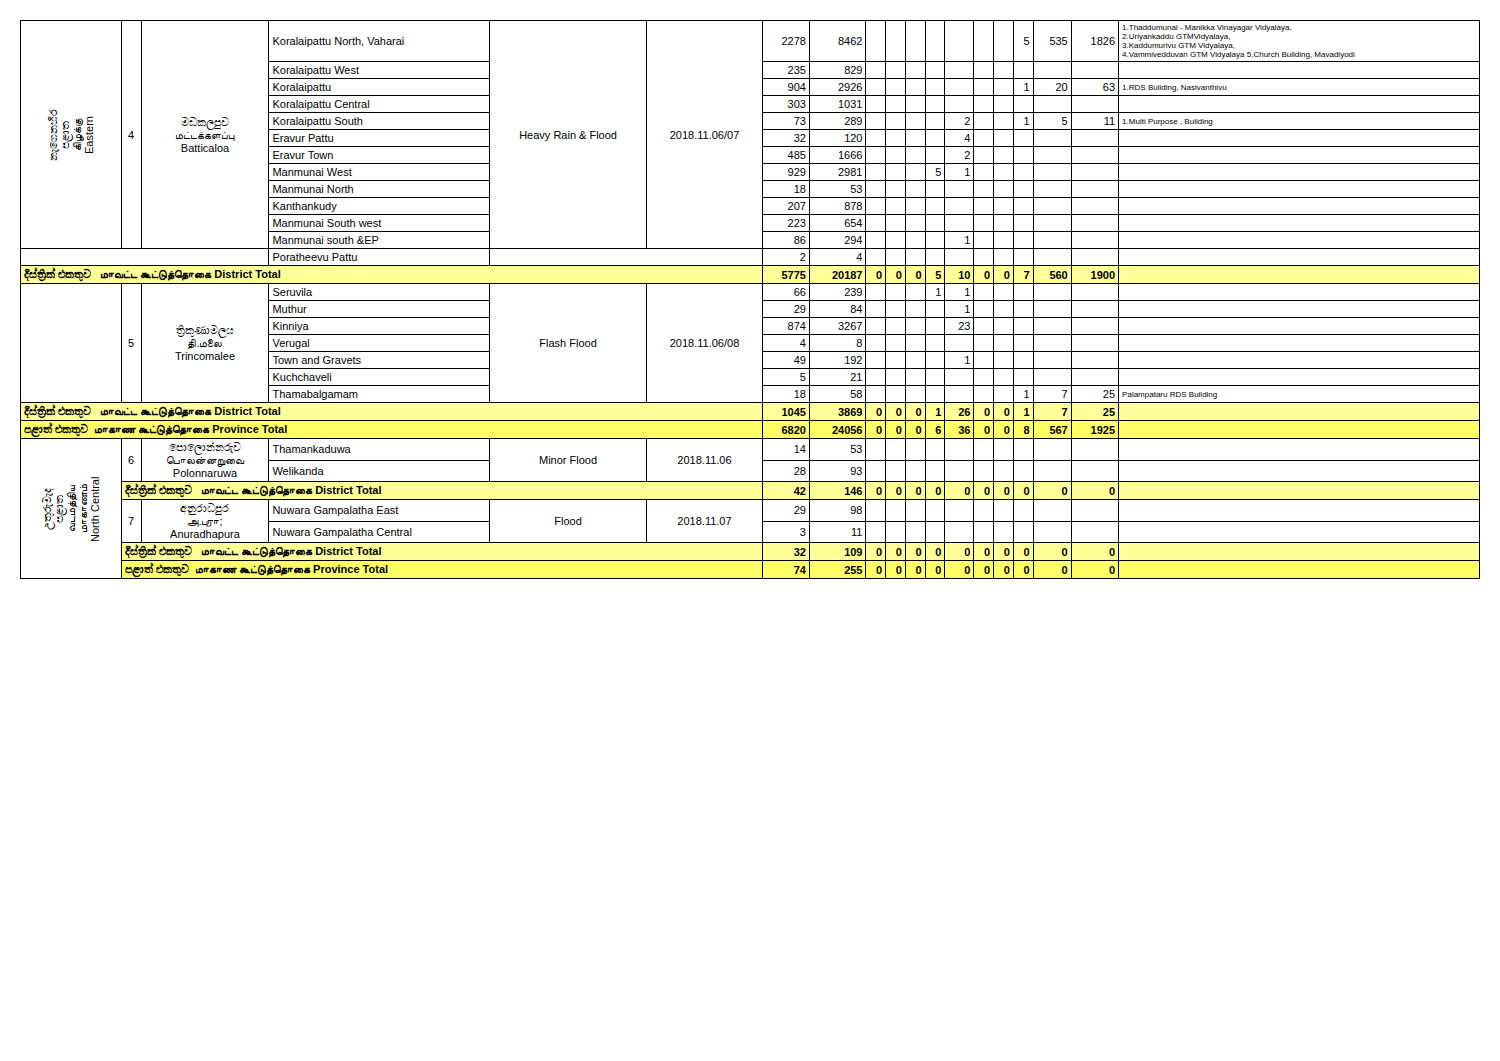| නැගෙනහිර පළාත கிழக்கு Eastern | 4 | මඩකලපුව மட்டக்களப்பு Batticaloa | Koralaipattu North, Vaharai | Heavy Rain & Flood | 2018.11.06/07 | 2278 | 8462 | | | | | | | | 5 | 535 | 1826 | 1.Thaddumunai - Manikka Vinayagar Vidyalaya, 2.Uriyankaddu GTMVidyalaya, 3.Kaddumurivu GTM Vidyalaya, 4.Vammivedduvan GTM Vidyalaya 5.Church Building, Mavadiyodi |
| Koralaipattu West | 235 | 829 | | | | | | | | | | | |
| Koralaipattu | 904 | 2926 | | | | | | | | 1 | 20 | 63 | 1.RDS Buliding, Nasivanthivu |
| Koralaipattu Central | 303 | 1031 | | | | | | | | | | | |
| Koralaipattu South | 73 | 289 | | | | | 2 | | | 1 | 5 | 11 | 1.Multi Purpose , Building |
| Eravur Pattu | 32 | 120 | | | | | 4 | | | | | | |
| Eravur Town | 485 | 1666 | | | | | 2 | | | | | | |
| Manmunai West | 929 | 2981 | | | | 5 | 1 | | | | | | |
| Manmunai North | 18 | 53 | | | | | | | | | | | |
| Kanthankudy | 207 | 878 | | | | | | | | | | | |
| Manmunai South west | 223 | 654 | | | | | | | | | | | |
| Manmunai south &EP | 86 | 294 | | | | | 1 | | | | | | |
| | Poratheevu Pattu | | 2 | 4 | | | | | | | | | | | |
| දිස්ත්‍රික් එකතුව மாவட்ட கூட்டுத்தொகை District Total | 5775 | 20187 | 0 | 0 | 0 | 5 | 10 | 0 | 0 | 7 | 560 | 1900 | |
| | 5 | ත්‍රිකුණාමලය தி.மலை Trincomalee | Seruvila | Flash Flood | 2018.11.06/08 | 66 | 239 | | | | 1 | 1 | | | | | | |
| Muthur | 29 | 84 | | | | | 1 | | | | | | |
| Kinniya | 874 | 3267 | | | | | 23 | | | | | | |
| Verugal | 4 | 8 | | | | | | | | | | | |
| Town and Gravets | 49 | 192 | | | | | 1 | | | | | | |
| Kuchchaveli | 5 | 21 | | | | | | | | | | | |
| Thamabalgamam | 18 | 58 | | | | | | | | 1 | 7 | 25 | Palampataru RDS Building |
| දිස්ත්‍රික් එකතුව மாவட்ட கூட்டுத்தொகை District Total | 1045 | 3869 | 0 | 0 | 0 | 1 | 26 | 0 | 0 | 1 | 7 | 25 | |
| පළාත් එකතුව மாகாண கூட்டுத்தொகை Province Total | 6820 | 24056 | 0 | 0 | 0 | 6 | 36 | 0 | 0 | 8 | 567 | 1925 | |
| උතුරුමැද පළාත வடமத்திய மாகாணம் North Central | 6 | පොලොන්නරුව பொலன்னறுவை Polonnaruwa | Thamankaduwa | Minor Flood | 2018.11.06 | 14 | 53 | | | | | | | | | | | |
| Welikanda | 28 | 93 | | | | | | | | | | | |
| දිස්ත්‍රික් එකතුව மாவட்ட கூட்டுத்தொகை District Total | 42 | 146 | 0 | 0 | 0 | 0 | 0 | 0 | 0 | 0 | 0 | 0 | |
| 7 | අනුරාධපුර அ.புரா; Anuradhapura | Nuwara Gampalatha East | Flood | 2018.11.07 | 29 | 98 | | | | | | | | | | | |
| Nuwara Gampalatha Central | 3 | 11 | | | | | | | | | | | |
| දිස්ත්‍රික් එකතුව மாவட்ட கூட்டுத்தொகை District Total | 32 | 109 | 0 | 0 | 0 | 0 | 0 | 0 | 0 | 0 | 0 | 0 | |
| පළාත් එකතුව மாகாண கூட்டுத்தொகை Province Total | 74 | 255 | 0 | 0 | 0 | 0 | 0 | 0 | 0 | 0 | 0 | 0 | |